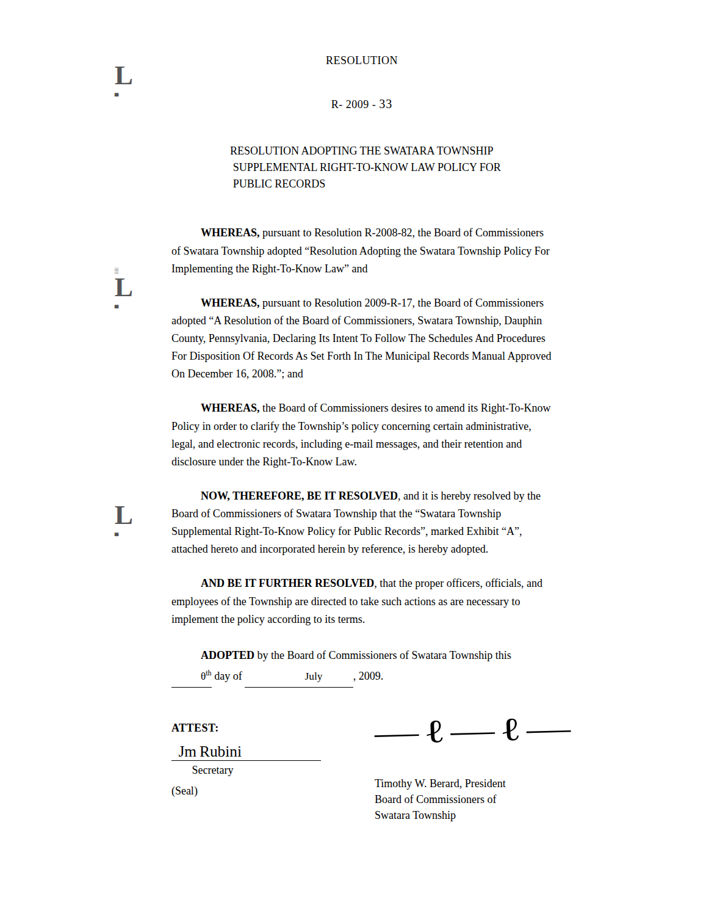L ▄
▒ L ▄
L ▄
RESOLUTION
R- 2009 - 33
RESOLUTION ADOPTING THE SWATARA TOWNSHIP
SUPPLEMENTAL RIGHT-TO-KNOW LAW POLICY FOR
PUBLIC RECORDS
WHEREAS, pursuant to Resolution R-2008-82, the Board of Commissioners of Swatara Township adopted “Resolution Adopting the Swatara Township Policy For Implementing the Right-To-Know Law” and
WHEREAS, pursuant to Resolution 2009-R-17, the Board of Commissioners adopted “A Resolution of the Board of Commissioners, Swatara Township, Dauphin County, Pennsylvania, Declaring Its Intent To Follow The Schedules And Procedures For Disposition Of Records As Set Forth In The Municipal Records Manual Approved On December 16, 2008.”; and
WHEREAS, the Board of Commissioners desires to amend its Right-To-Know Policy in order to clarify the Township’s policy concerning certain administrative, legal, and electronic records, including e-mail messages, and their retention and disclosure under the Right-To-Know Law.
NOW, THEREFORE, BE IT RESOLVED, and it is hereby resolved by the Board of Commissioners of Swatara Township that the “Swatara Township Supplemental Right-To-Know Policy for Public Records”, marked Exhibit “A”, attached hereto and incorporated herein by reference, is hereby adopted.
AND BE IT FURTHER RESOLVED, that the proper officers, officials, and employees of the Township are directed to take such actions as are necessary to implement the policy according to its terms.
ADOPTED by the Board of Commissioners of Swatara Township this θth day of July, 2009.
| ATTEST: Jm Rubini Secretary (Seal) | — ℓ — ℓ — Timothy W. Berard, President Board of Commissioners of Swatara Township |